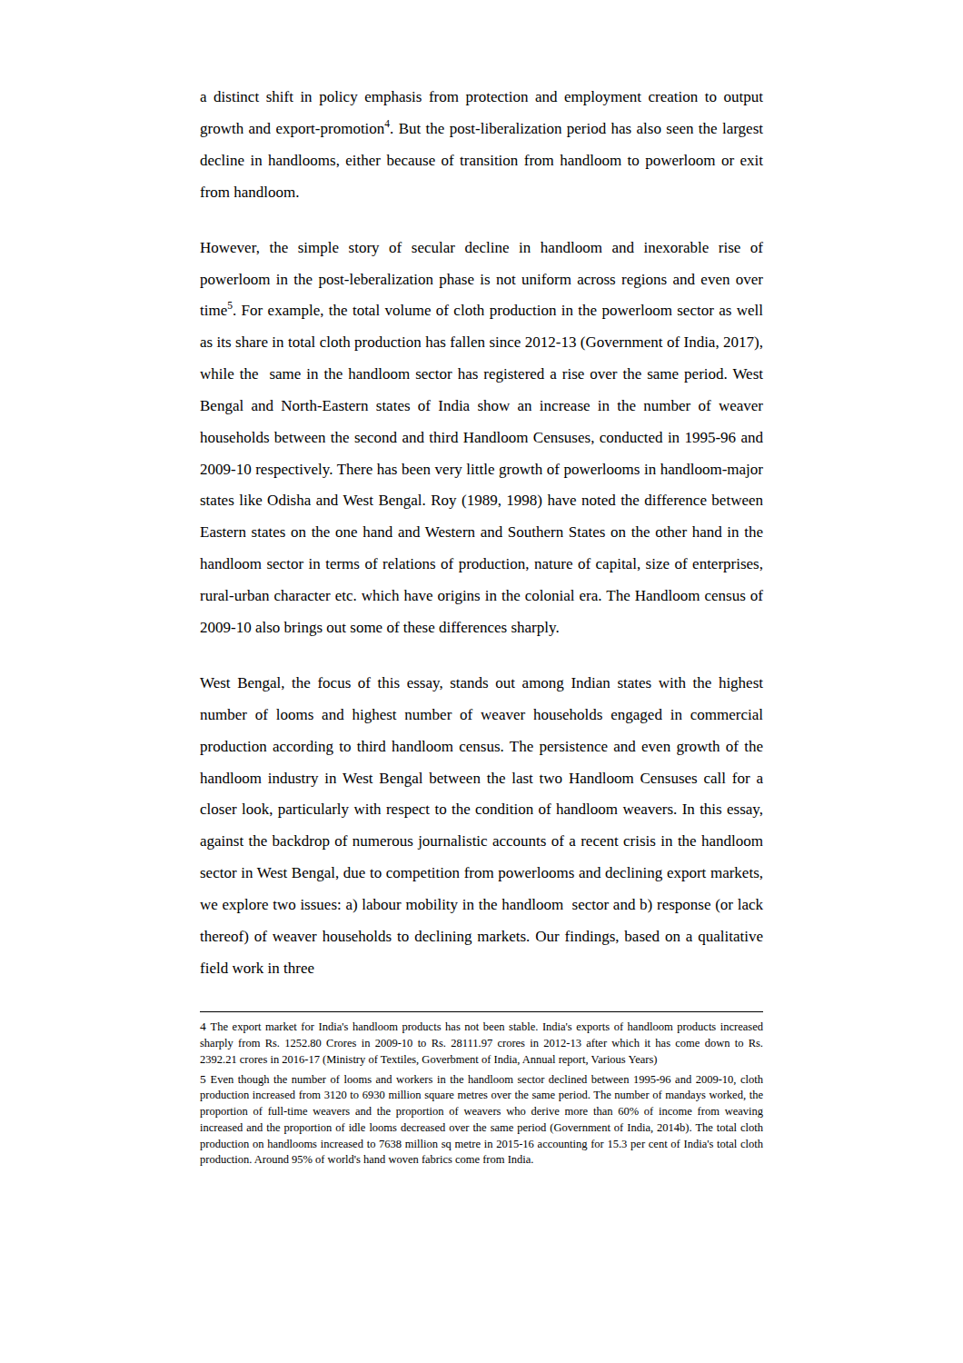a distinct shift in policy emphasis from protection and employment creation to output growth and export-promotion4. But the post-liberalization period has also seen the largest decline in handlooms, either because of transition from handloom to powerloom or exit from handloom.
However, the simple story of secular decline in handloom and inexorable rise of powerloom in the post-leberalization phase is not uniform across regions and even over time5. For example, the total volume of cloth production in the powerloom sector as well as its share in total cloth production has fallen since 2012-13 (Government of India, 2017), while the same in the handloom sector has registered a rise over the same period. West Bengal and North-Eastern states of India show an increase in the number of weaver households between the second and third Handloom Censuses, conducted in 1995-96 and 2009-10 respectively. There has been very little growth of powerlooms in handloom-major states like Odisha and West Bengal. Roy (1989, 1998) have noted the difference between Eastern states on the one hand and Western and Southern States on the other hand in the handloom sector in terms of relations of production, nature of capital, size of enterprises, rural-urban character etc. which have origins in the colonial era. The Handloom census of 2009-10 also brings out some of these differences sharply.
West Bengal, the focus of this essay, stands out among Indian states with the highest number of looms and highest number of weaver households engaged in commercial production according to third handloom census. The persistence and even growth of the handloom industry in West Bengal between the last two Handloom Censuses call for a closer look, particularly with respect to the condition of handloom weavers. In this essay, against the backdrop of numerous journalistic accounts of a recent crisis in the handloom sector in West Bengal, due to competition from powerlooms and declining export markets, we explore two issues: a) labour mobility in the handloom sector and b) response (or lack thereof) of weaver households to declining markets. Our findings, based on a qualitative field work in three
4 The export market for India's handloom products has not been stable. India's exports of handloom products increased sharply from Rs. 1252.80 Crores in 2009-10 to Rs. 28111.97 crores in 2012-13 after which it has come down to Rs. 2392.21 crores in 2016-17 (Ministry of Textiles, Goverbment of India, Annual report, Various Years)
5 Even though the number of looms and workers in the handloom sector declined between 1995-96 and 2009-10, cloth production increased from 3120 to 6930 million square metres over the same period. The number of mandays worked, the proportion of full-time weavers and the proportion of weavers who derive more than 60% of income from weaving increased and the proportion of idle looms decreased over the same period (Government of India, 2014b). The total cloth production on handlooms increased to 7638 million sq metre in 2015-16 accounting for 15.3 per cent of India's total cloth production. Around 95% of world's hand woven fabrics come from India.